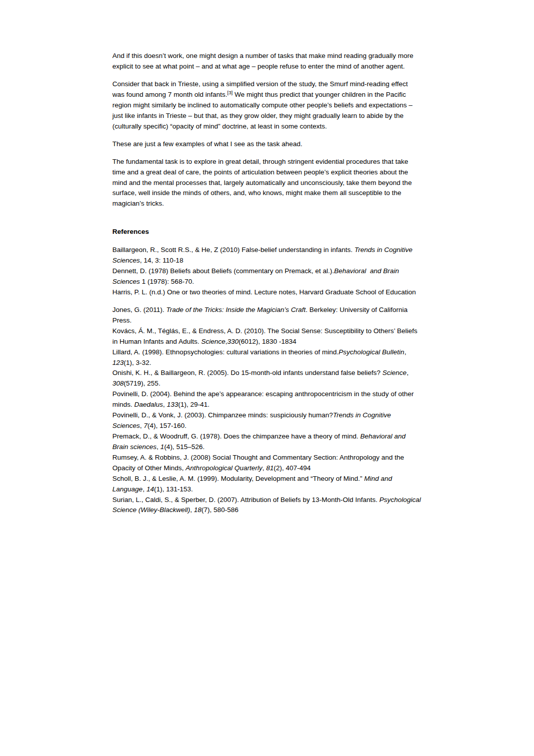And if this doesn’t work, one might design a number of tasks that make mind reading gradually more explicit to see at what point – and at what age – people refuse to enter the mind of another agent.
Consider that back in Trieste, using a simplified version of the study, the Smurf mind-reading effect was found among 7 month old infants.[3] We might thus predict that younger children in the Pacific region might similarly be inclined to automatically compute other people’s beliefs and expectations – just like infants in Trieste – but that, as they grow older, they might gradually learn to abide by the (culturally specific) “opacity of mind” doctrine, at least in some contexts.
These are just a few examples of what I see as the task ahead.
The fundamental task is to explore in great detail, through stringent evidential procedures that take time and a great deal of care, the points of articulation between people’s explicit theories about the mind and the mental processes that, largely automatically and unconsciously, take them beyond the surface, well inside the minds of others, and, who knows, might make them all susceptible to the magician’s tricks.
References
Baillargeon, R., Scott R.S., & He, Z (2010) False-belief understanding in infants. Trends in Cognitive Sciences, 14, 3: 110-18
Dennett, D. (1978) Beliefs about Beliefs (commentary on Premack, et al.).Behavioral and Brain Sciences 1 (1978): 568-70.
Harris, P. L. (n.d.) One or two theories of mind. Lecture notes, Harvard Graduate School of Education
Jones, G. (2011). Trade of the Tricks: Inside the Magician’s Craft. Berkeley: University of California Press.
Kovács, Á. M., Téglás, E., & Endress, A. D. (2010). The Social Sense: Susceptibility to Others’ Beliefs in Human Infants and Adults. Science,330(6012), 1830 -1834
Lillard, A. (1998). Ethnopsychologies: cultural variations in theories of mind.Psychological Bulletin, 123(1), 3-32.
Onishi, K. H., & Baillargeon, R. (2005). Do 15-month-old infants understand false beliefs? Science, 308(5719), 255.
Povinelli, D. (2004). Behind the ape’s appearance: escaping anthropocentricism in the study of other minds. Daedalus, 133(1), 29-41.
Povinelli, D., & Vonk, J. (2003). Chimpanzee minds: suspiciously human?Trends in Cognitive Sciences, 7(4), 157-160.
Premack, D., & Woodruff, G. (1978). Does the chimpanzee have a theory of mind. Behavioral and Brain sciences, 1(4), 515–526.
Rumsey, A. & Robbins, J. (2008) Social Thought and Commentary Section: Anthropology and the Opacity of Other Minds, Anthropological Quarterly, 81(2), 407-494
Scholl, B. J., & Leslie, A. M. (1999). Modularity, Development and “Theory of Mind.” Mind and Language, 14(1), 131-153.
Surian, L., Caldi, S., & Sperber, D. (2007). Attribution of Beliefs by 13-Month-Old Infants. Psychological Science (Wiley-Blackwell), 18(7), 580-586